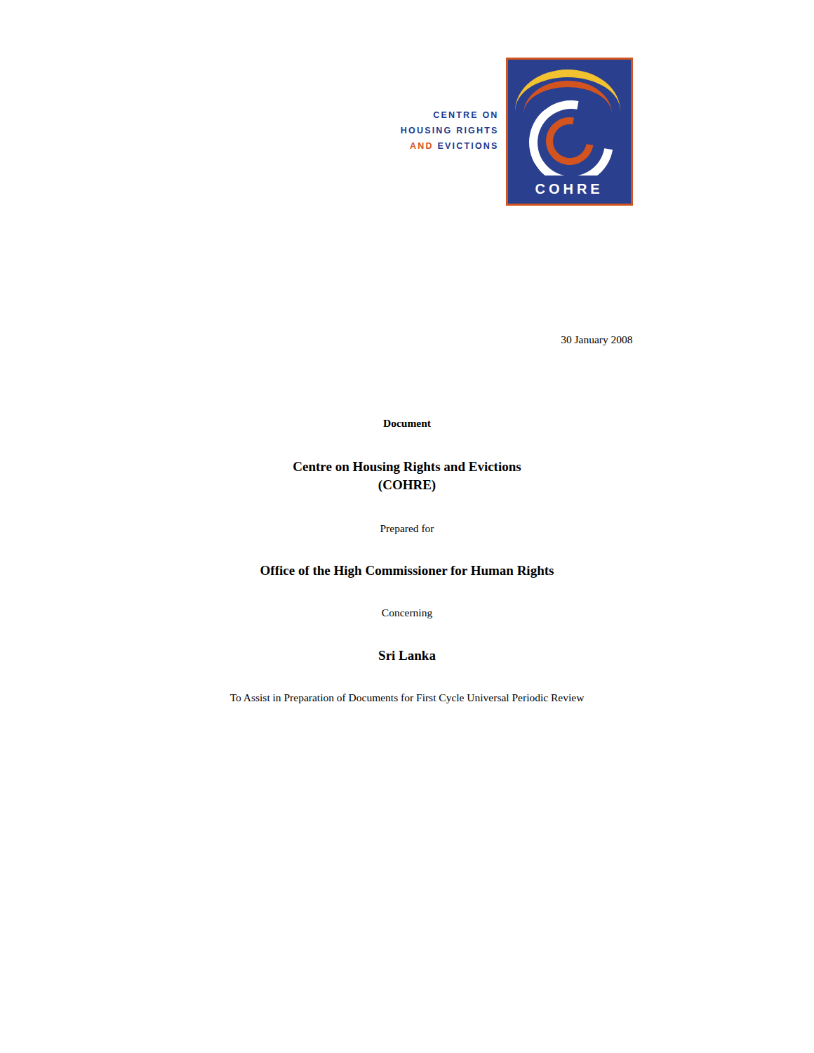CENTRE ON
HOUSING RIGHTS
AND EVICTIONS
COHRE
30 January 2008
Document
Centre on Housing Rights and Evictions
(COHRE)
Prepared for
Office of the High Commissioner for Human Rights
Concerning
Sri Lanka
To Assist in Preparation of Documents for First Cycle Universal Periodic Review